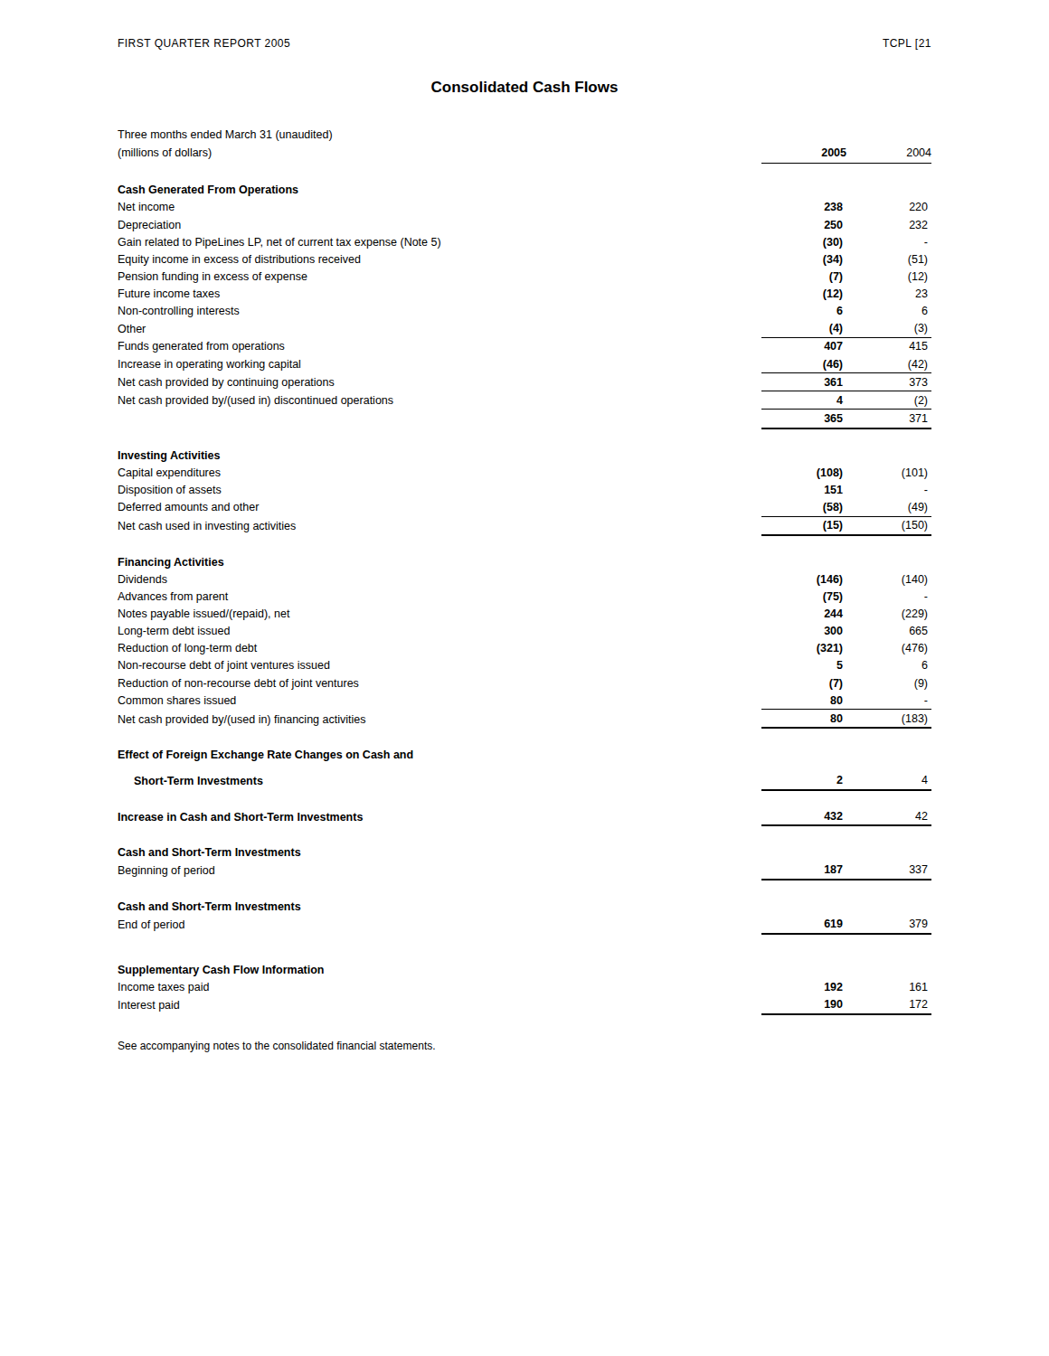FIRST QUARTER REPORT 2005
TCPL [21
Consolidated Cash Flows
Three months ended March 31 (unaudited)
| (millions of dollars) | 2005 | 2004 |
| --- | --- | --- |
| Cash Generated From Operations | | |
| Net income | 238 | 220 |
| Depreciation | 250 | 232 |
| Gain related to PipeLines LP, net of current tax expense (Note 5) | (30) | - |
| Equity income in excess of distributions received | (34) | (51) |
| Pension funding in excess of expense | (7) | (12) |
| Future income taxes | (12) | 23 |
| Non-controlling interests | 6 | 6 |
| Other | (4) | (3) |
| Funds generated from operations | 407 | 415 |
| Increase in operating working capital | (46) | (42) |
| Net cash provided by continuing operations | 361 | 373 |
| Net cash provided by/(used in) discontinued operations | 4 | (2) |
| | 365 | 371 |
| Investing Activities | | |
| Capital expenditures | (108) | (101) |
| Disposition of assets | 151 | - |
| Deferred amounts and other | (58) | (49) |
| Net cash used in investing activities | (15) | (150) |
| Financing Activities | | |
| Dividends | (146) | (140) |
| Advances from parent | (75) | - |
| Notes payable issued/(repaid), net | 244 | (229) |
| Long-term debt issued | 300 | 665 |
| Reduction of long-term debt | (321) | (476) |
| Non-recourse debt of joint ventures issued | 5 | 6 |
| Reduction of non-recourse debt of joint ventures | (7) | (9) |
| Common shares issued | 80 | - |
| Net cash provided by/(used in) financing activities | 80 | (183) |
| Effect of Foreign Exchange Rate Changes on Cash and | | |
| Short-Term Investments | 2 | 4 |
| Increase in Cash and Short-Term Investments | 432 | 42 |
| Cash and Short-Term Investments | | |
| Beginning of period | 187 | 337 |
| Cash and Short-Term Investments | | |
| End of period | 619 | 379 |
| Supplementary Cash Flow Information | | |
| Income taxes paid | 192 | 161 |
| Interest paid | 190 | 172 |
See accompanying notes to the consolidated financial statements.